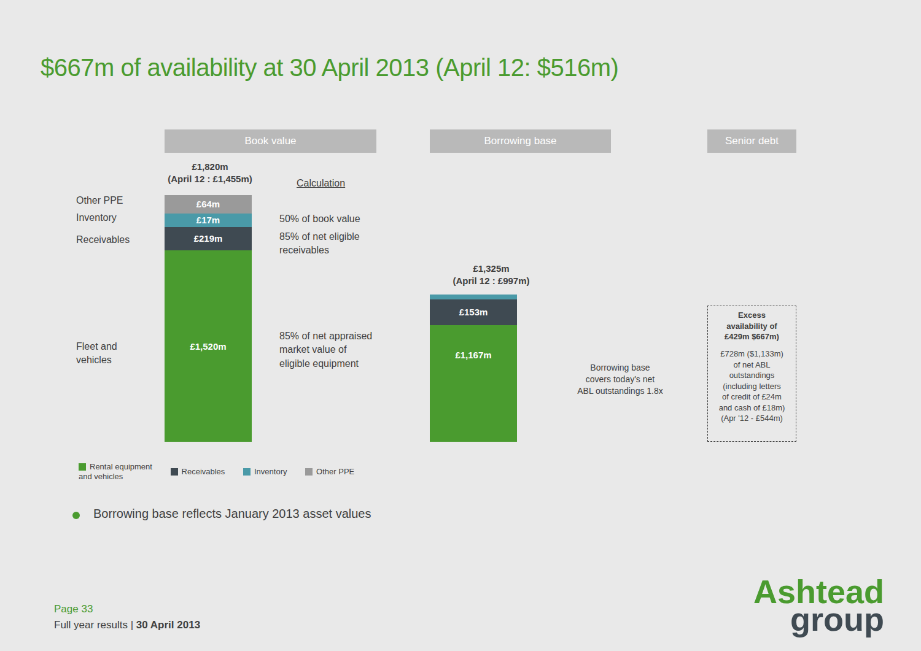$667m of availability at 30 April 2013 (April 12: $516m)
Book value
Borrowing base
Senior debt
£1,820m
(April 12 : £1,455m)
Calculation
Other PPE
Inventory
Receivables
Fleet and
vehicles
£64m
£17m
£219m
£1,520m
50% of book value
85% of net eligible
receivables
85% of net appraised
market value of
eligible equipment
£1,325m
(April 12 : £997m)
£153m
£1,167m
Borrowing base
covers today's net
ABL outstandings 1.8x
Excess
availability of
£429m $667m)
£728m ($1,133m)
of net ABL
outstandings
(including letters
of credit of £24m
and cash of £18m)
(Apr '12 - £544m)
Rental equipment
and vehicles Receivables Inventory Other PPE
Borrowing base reflects January 2013 asset values
Page 33
Full year results | 30 April 2013
Ashtead
group